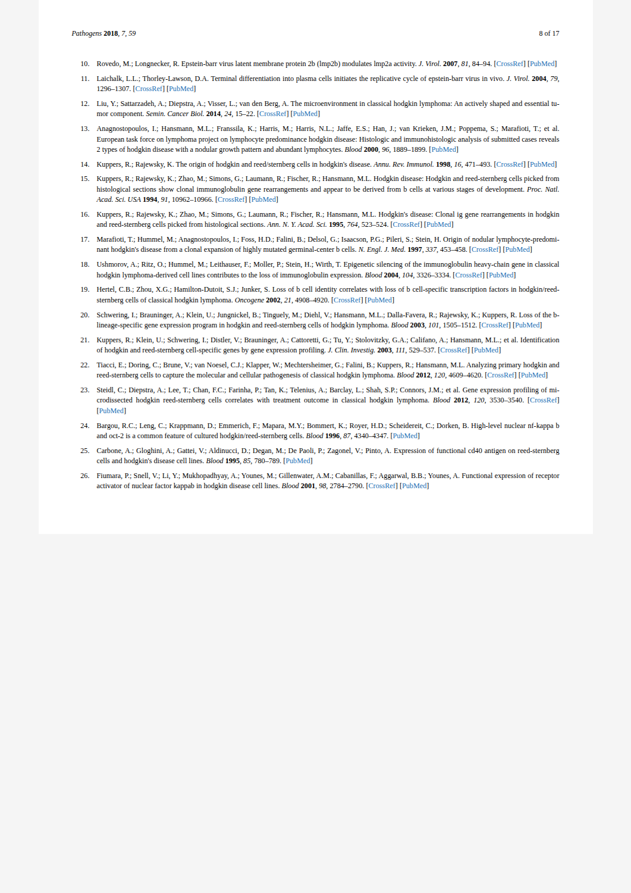Pathogens 2018, 7, 59
8 of 17
Rovedo, M.; Longnecker, R. Epstein-barr virus latent membrane protein 2b (lmp2b) modulates lmp2a activity. J. Virol. 2007, 81, 84–94. [CrossRef] [PubMed]
Laichalk, L.L.; Thorley-Lawson, D.A. Terminal differentiation into plasma cells initiates the replicative cycle of epstein-barr virus in vivo. J. Virol. 2004, 79, 1296–1307. [CrossRef] [PubMed]
Liu, Y.; Sattarzadeh, A.; Diepstra, A.; Visser, L.; van den Berg, A. The microenvironment in classical hodgkin lymphoma: An actively shaped and essential tumor component. Semin. Cancer Biol. 2014, 24, 15–22. [CrossRef] [PubMed]
Anagnostopoulos, I.; Hansmann, M.L.; Franssila, K.; Harris, M.; Harris, N.L.; Jaffe, E.S.; Han, J.; van Krieken, J.M.; Poppema, S.; Marafioti, T.; et al. European task force on lymphoma project on lymphocyte predominance hodgkin disease: Histologic and immunohistologic analysis of submitted cases reveals 2 types of hodgkin disease with a nodular growth pattern and abundant lymphocytes. Blood 2000, 96, 1889–1899. [PubMed]
Kuppers, R.; Rajewsky, K. The origin of hodgkin and reed/sternberg cells in hodgkin's disease. Annu. Rev. Immunol. 1998, 16, 471–493. [CrossRef] [PubMed]
Kuppers, R.; Rajewsky, K.; Zhao, M.; Simons, G.; Laumann, R.; Fischer, R.; Hansmann, M.L. Hodgkin disease: Hodgkin and reed-sternberg cells picked from histological sections show clonal immunoglobulin gene rearrangements and appear to be derived from b cells at various stages of development. Proc. Natl. Acad. Sci. USA 1994, 91, 10962–10966. [CrossRef] [PubMed]
Kuppers, R.; Rajewsky, K.; Zhao, M.; Simons, G.; Laumann, R.; Fischer, R.; Hansmann, M.L. Hodgkin's disease: Clonal ig gene rearrangements in hodgkin and reed-sternberg cells picked from histological sections. Ann. N. Y. Acad. Sci. 1995, 764, 523–524. [CrossRef] [PubMed]
Marafioti, T.; Hummel, M.; Anagnostopoulos, I.; Foss, H.D.; Falini, B.; Delsol, G.; Isaacson, P.G.; Pileri, S.; Stein, H. Origin of nodular lymphocyte-predominant hodgkin's disease from a clonal expansion of highly mutated germinal-center b cells. N. Engl. J. Med. 1997, 337, 453–458. [CrossRef] [PubMed]
Ushmorov, A.; Ritz, O.; Hummel, M.; Leithauser, F.; Moller, P.; Stein, H.; Wirth, T. Epigenetic silencing of the immunoglobulin heavy-chain gene in classical hodgkin lymphoma-derived cell lines contributes to the loss of immunoglobulin expression. Blood 2004, 104, 3326–3334. [CrossRef] [PubMed]
Hertel, C.B.; Zhou, X.G.; Hamilton-Dutoit, S.J.; Junker, S. Loss of b cell identity correlates with loss of b cell-specific transcription factors in hodgkin/reed-sternberg cells of classical hodgkin lymphoma. Oncogene 2002, 21, 4908–4920. [CrossRef] [PubMed]
Schwering, I.; Brauninger, A.; Klein, U.; Jungnickel, B.; Tinguely, M.; Diehl, V.; Hansmann, M.L.; Dalla-Favera, R.; Rajewsky, K.; Kuppers, R. Loss of the b-lineage-specific gene expression program in hodgkin and reed-sternberg cells of hodgkin lymphoma. Blood 2003, 101, 1505–1512. [CrossRef] [PubMed]
Kuppers, R.; Klein, U.; Schwering, I.; Distler, V.; Brauninger, A.; Cattoretti, G.; Tu, Y.; Stolovitzky, G.A.; Califano, A.; Hansmann, M.L.; et al. Identification of hodgkin and reed-sternberg cell-specific genes by gene expression profiling. J. Clin. Investig. 2003, 111, 529–537. [CrossRef] [PubMed]
Tiacci, E.; Doring, C.; Brune, V.; van Noesel, C.J.; Klapper, W.; Mechtersheimer, G.; Falini, B.; Kuppers, R.; Hansmann, M.L. Analyzing primary hodgkin and reed-sternberg cells to capture the molecular and cellular pathogenesis of classical hodgkin lymphoma. Blood 2012, 120, 4609–4620. [CrossRef] [PubMed]
Steidl, C.; Diepstra, A.; Lee, T.; Chan, F.C.; Farinha, P.; Tan, K.; Telenius, A.; Barclay, L.; Shah, S.P.; Connors, J.M.; et al. Gene expression profiling of microdissected hodgkin reed-sternberg cells correlates with treatment outcome in classical hodgkin lymphoma. Blood 2012, 120, 3530–3540. [CrossRef] [PubMed]
Bargou, R.C.; Leng, C.; Krappmann, D.; Emmerich, F.; Mapara, M.Y.; Bommert, K.; Royer, H.D.; Scheidereit, C.; Dorken, B. High-level nuclear nf-kappa b and oct-2 is a common feature of cultured hodgkin/reed-sternberg cells. Blood 1996, 87, 4340–4347. [PubMed]
Carbone, A.; Gloghini, A.; Gattei, V.; Aldinucci, D.; Degan, M.; De Paoli, P.; Zagonel, V.; Pinto, A. Expression of functional cd40 antigen on reed-sternberg cells and hodgkin's disease cell lines. Blood 1995, 85, 780–789. [PubMed]
Fiumara, P.; Snell, V.; Li, Y.; Mukhopadhyay, A.; Younes, M.; Gillenwater, A.M.; Cabanillas, F.; Aggarwal, B.B.; Younes, A. Functional expression of receptor activator of nuclear factor kappab in hodgkin disease cell lines. Blood 2001, 98, 2784–2790. [CrossRef] [PubMed]